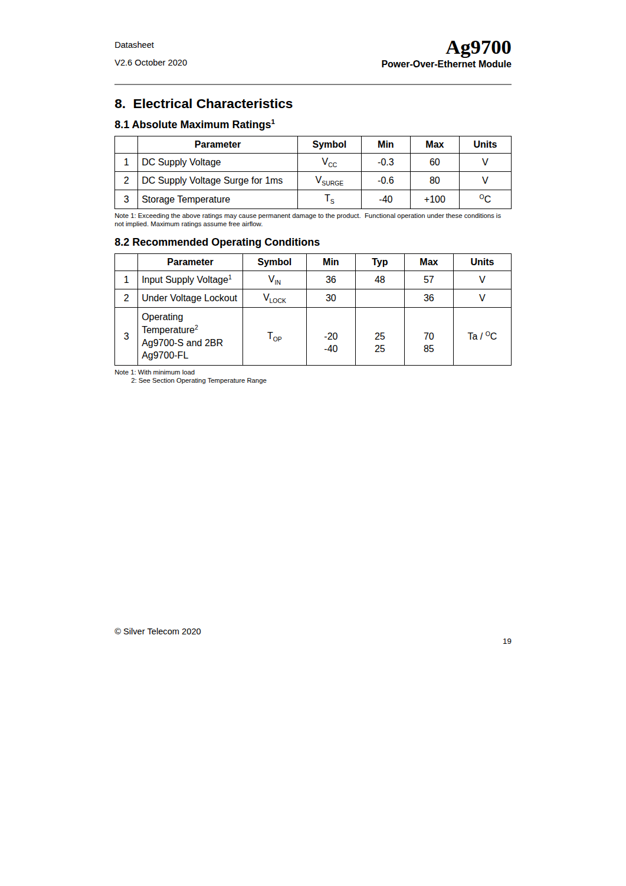Datasheet
V2.6 October 2020
Ag9700
Power-Over-Ethernet Module
8. Electrical Characteristics
8.1 Absolute Maximum Ratings1
| | Parameter | Symbol | Min | Max | Units |
| --- | --- | --- | --- | --- | --- |
| 1 | DC Supply Voltage | V CC | -0.3 | 60 | V |
| 2 | DC Supply Voltage Surge for 1ms | V SURGE | -0.6 | 80 | V |
| 3 | Storage Temperature | T S | -40 | +100 | O C |
Note 1: Exceeding the above ratings may cause permanent damage to the product. Functional operation under these conditions is not implied. Maximum ratings assume free airflow.
8.2 Recommended Operating Conditions
| | Parameter | Symbol | Min | Typ | Max | Units |
| --- | --- | --- | --- | --- | --- | --- |
| 1 | Input Supply Voltage 1 | V IN | 36 | 48 | 57 | V |
| 2 | Under Voltage Lockout | V LOCK | 30 | | 36 | V |
| 3 | Operating Temperature 2 Ag9700-S and 2BR Ag9700-FL | T OP | -20 -40 | 25 25 | 70 85 | Ta / O C |
Note 1: With minimum load
2: See Section Operating Temperature Range
© Silver Telecom 2020 19